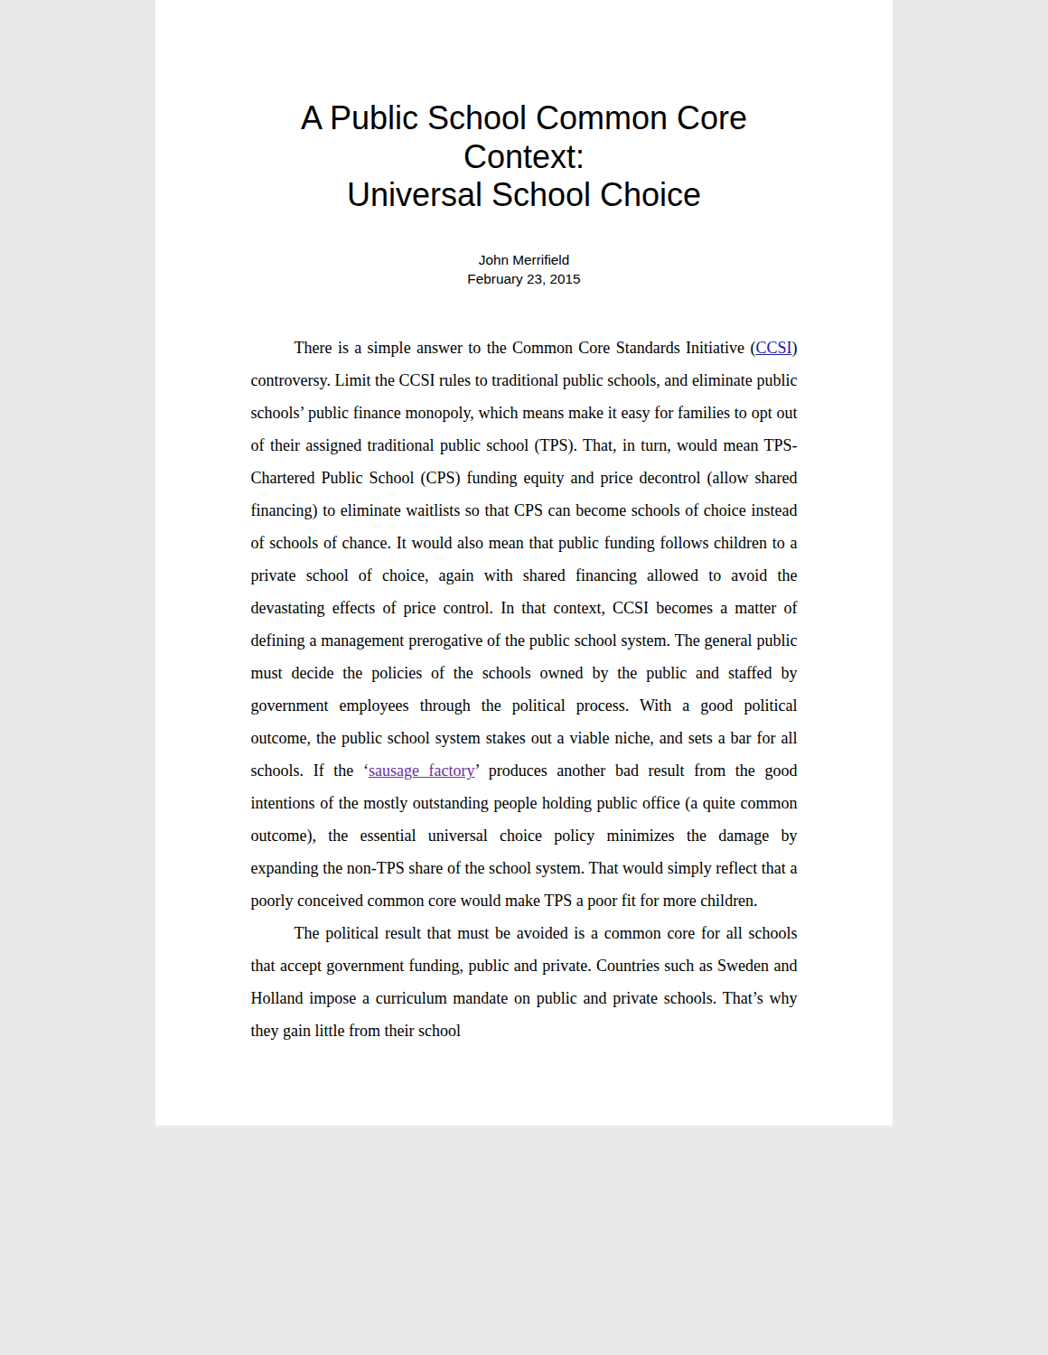A Public School Common Core Context:
Universal School Choice
John Merrifield
February 23, 2015
There is a simple answer to the Common Core Standards Initiative (CCSI) controversy. Limit the CCSI rules to traditional public schools, and eliminate public schools’ public finance monopoly, which means make it easy for families to opt out of their assigned traditional public school (TPS). That, in turn, would mean TPS-Chartered Public School (CPS) funding equity and price decontrol (allow shared financing) to eliminate waitlists so that CPS can become schools of choice instead of schools of chance. It would also mean that public funding follows children to a private school of choice, again with shared financing allowed to avoid the devastating effects of price control. In that context, CCSI becomes a matter of defining a management prerogative of the public school system. The general public must decide the policies of the schools owned by the public and staffed by government employees through the political process. With a good political outcome, the public school system stakes out a viable niche, and sets a bar for all schools. If the ‘sausage factory’ produces another bad result from the good intentions of the mostly outstanding people holding public office (a quite common outcome), the essential universal choice policy minimizes the damage by expanding the non-TPS share of the school system. That would simply reflect that a poorly conceived common core would make TPS a poor fit for more children.
The political result that must be avoided is a common core for all schools that accept government funding, public and private. Countries such as Sweden and Holland impose a curriculum mandate on public and private schools. That’s why they gain little from their school